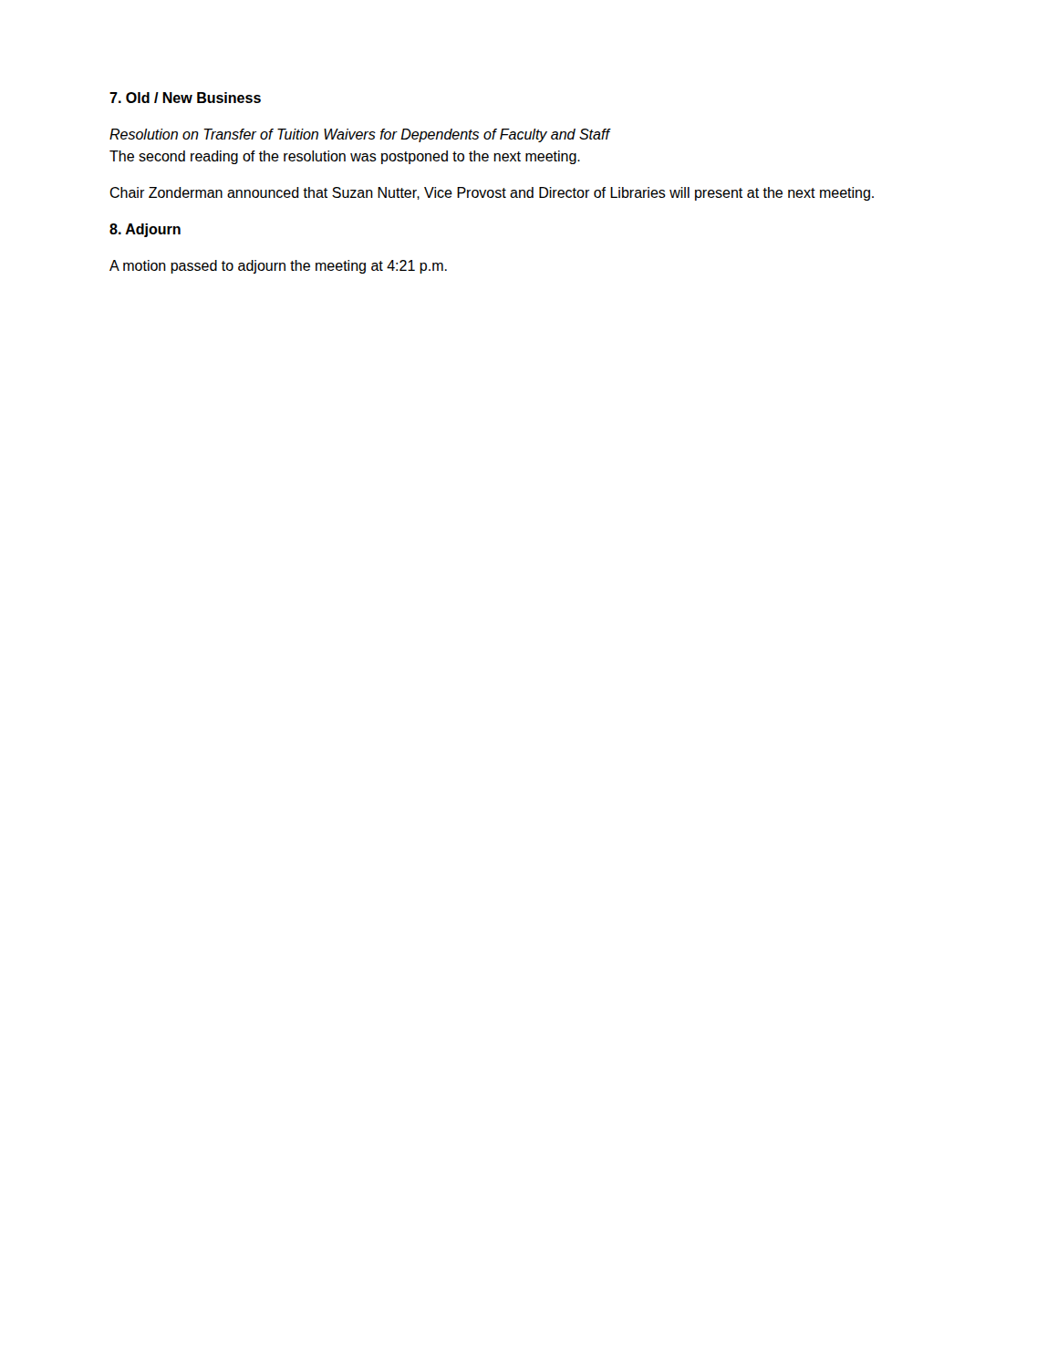7. Old / New Business
Resolution on Transfer of Tuition Waivers for Dependents of Faculty and Staff
The second reading of the resolution was postponed to the next meeting.
Chair Zonderman announced that Suzan Nutter, Vice Provost and Director of Libraries will present at the next meeting.
8. Adjourn
A motion passed to adjourn the meeting at 4:21 p.m.